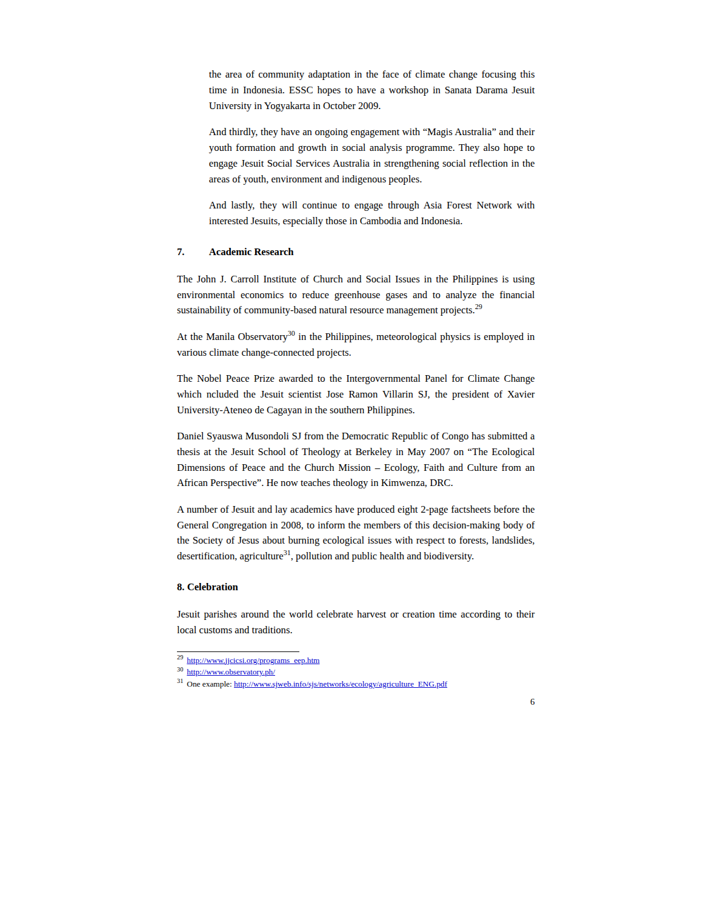the area of community adaptation in the face of climate change focusing this time in Indonesia. ESSC hopes to have a workshop in Sanata Darama Jesuit University in Yogyakarta in October 2009.
And thirdly, they have an ongoing engagement with “Magis Australia” and their youth formation and growth in social analysis programme. They also hope to engage Jesuit Social Services Australia in strengthening social reflection in the areas of youth, environment and indigenous peoples.
And lastly, they will continue to engage through Asia Forest Network with interested Jesuits, especially those in Cambodia and Indonesia.
7. Academic Research
The John J. Carroll Institute of Church and Social Issues in the Philippines is using environmental economics to reduce greenhouse gases and to analyze the financial sustainability of community-based natural resource management projects.29
At the Manila Observatory30 in the Philippines, meteorological physics is employed in various climate change-connected projects.
The Nobel Peace Prize awarded to the Intergovernmental Panel for Climate Change which ncluded the Jesuit scientist Jose Ramon Villarin SJ, the president of Xavier University-Ateneo de Cagayan in the southern Philippines.
Daniel Syauswa Musondoli SJ from the Democratic Republic of Congo has submitted a thesis at the Jesuit School of Theology at Berkeley in May 2007 on “The Ecological Dimensions of Peace and the Church Mission – Ecology, Faith and Culture from an African Perspective”. He now teaches theology in Kimwenza, DRC.
A number of Jesuit and lay academics have produced eight 2-page factsheets before the General Congregation in 2008, to inform the members of this decision-making body of the Society of Jesus about burning ecological issues with respect to forests, landslides, desertification, agriculture31, pollution and public health and biodiversity.
8. Celebration
Jesuit parishes around the world celebrate harvest or creation time according to their local customs and traditions.
29 http://www.jjcicsi.org/programs_eep.htm
30 http://www.observatory.ph/
31 One example: http://www.sjweb.info/sjs/networks/ecology/agriculture_ENG.pdf
6